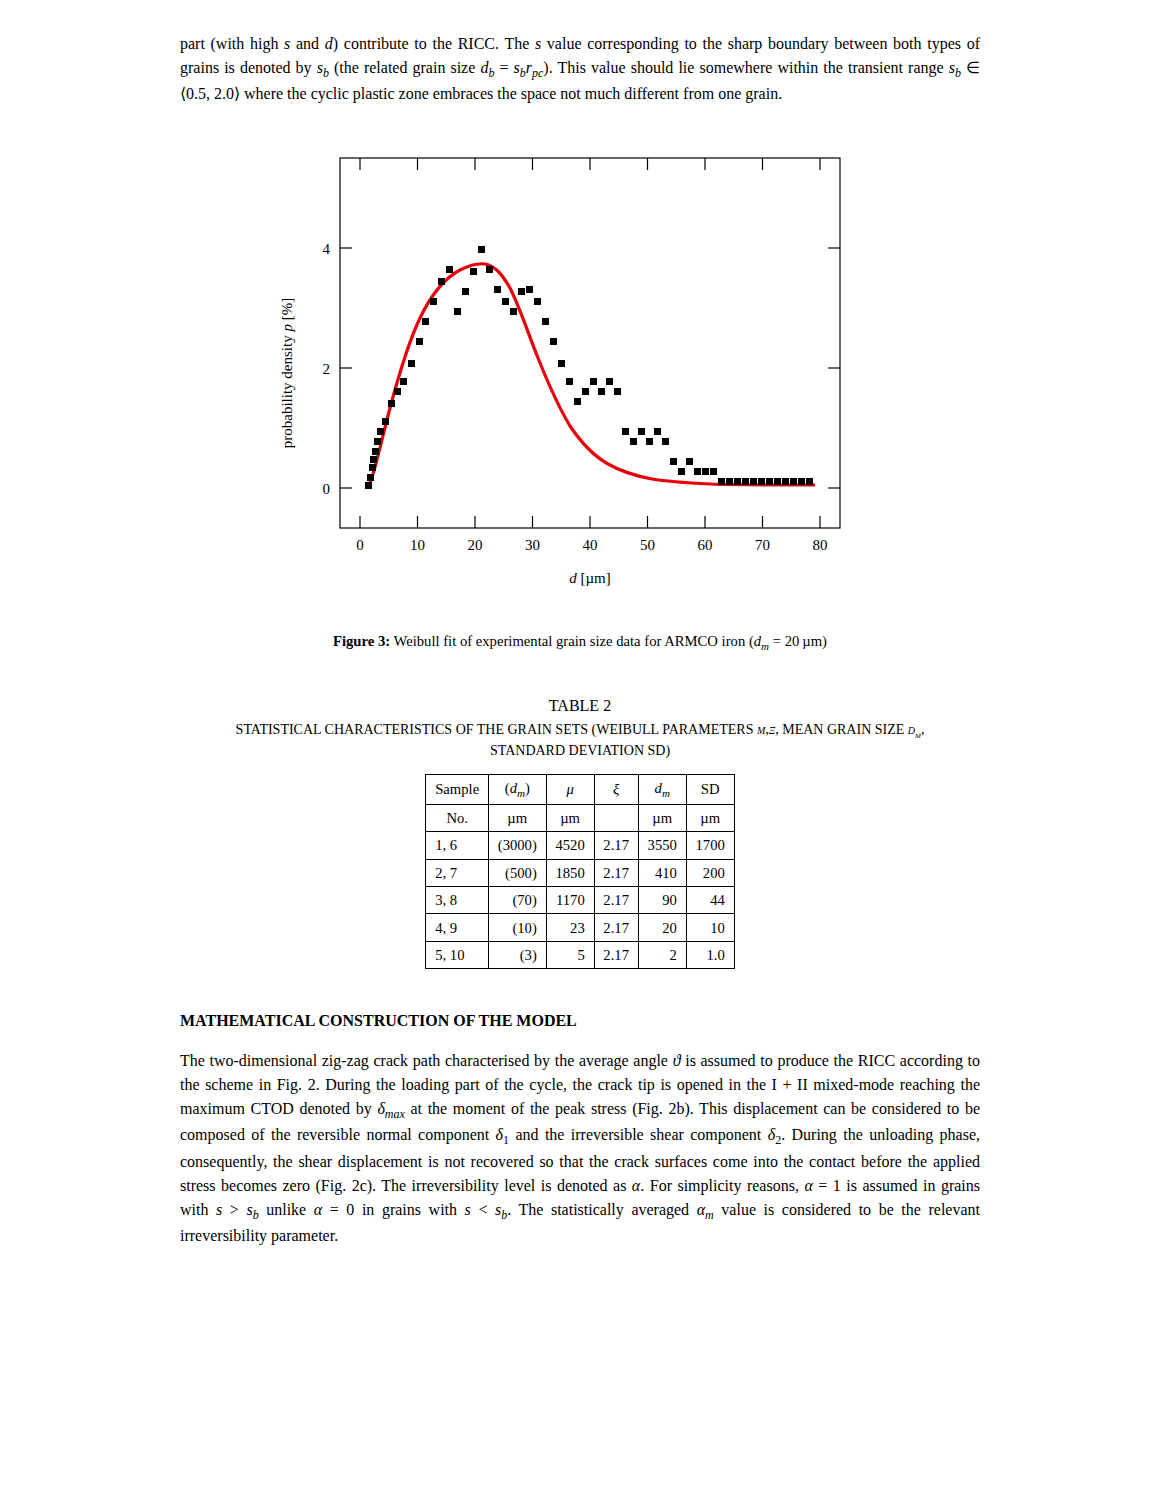part (with high s and d) contribute to the RICC. The s value corresponding to the sharp boundary between both types of grains is denoted by sb (the related grain size db = sbrpc). This value should lie somewhere within the transient range sb ∈ ⟨0.5, 2.0⟩ where the cyclic plastic zone embraces the space not much different from one grain.
probability density p [%] 0 2 4 0 10 20 30 40 50 60 70 80 d [µm]
Figure 3: Weibull fit of experimental grain size data for ARMCO iron (dm = 20 µm)
TABLE 2
STATISTICAL CHARACTERISTICS OF THE GRAIN SETS (WEIBULL PARAMETERS μ,ξ, MEAN GRAIN SIZE dm,
STANDARD DEVIATION SD)
| Sample | ( d m ) | μ | ξ | d m | SD |
| --- | --- | --- | --- | --- | --- |
| No. | µm | µm | | µm | µm |
| 1, 6 | (3000) | 4520 | 2.17 | 3550 | 1700 |
| 2, 7 | (500) | 1850 | 2.17 | 410 | 200 |
| 3, 8 | (70) | 1170 | 2.17 | 90 | 44 |
| 4, 9 | (10) | 23 | 2.17 | 20 | 10 |
| 5, 10 | (3) | 5 | 2.17 | 2 | 1.0 |
MATHEMATICAL CONSTRUCTION OF THE MODEL
The two-dimensional zig-zag crack path characterised by the average angle ϑ is assumed to produce the RICC according to the scheme in Fig. 2. During the loading part of the cycle, the crack tip is opened in the I + II mixed-mode reaching the maximum CTOD denoted by δmax at the moment of the peak stress (Fig. 2b). This displacement can be considered to be composed of the reversible normal component δ1 and the irreversible shear component δ2. During the unloading phase, consequently, the shear displacement is not recovered so that the crack surfaces come into the contact before the applied stress becomes zero (Fig. 2c). The irreversibility level is denoted as α. For simplicity reasons, α = 1 is assumed in grains with s > sb unlike α = 0 in grains with s < sb. The statistically averaged αm value is considered to be the relevant irreversibility parameter.